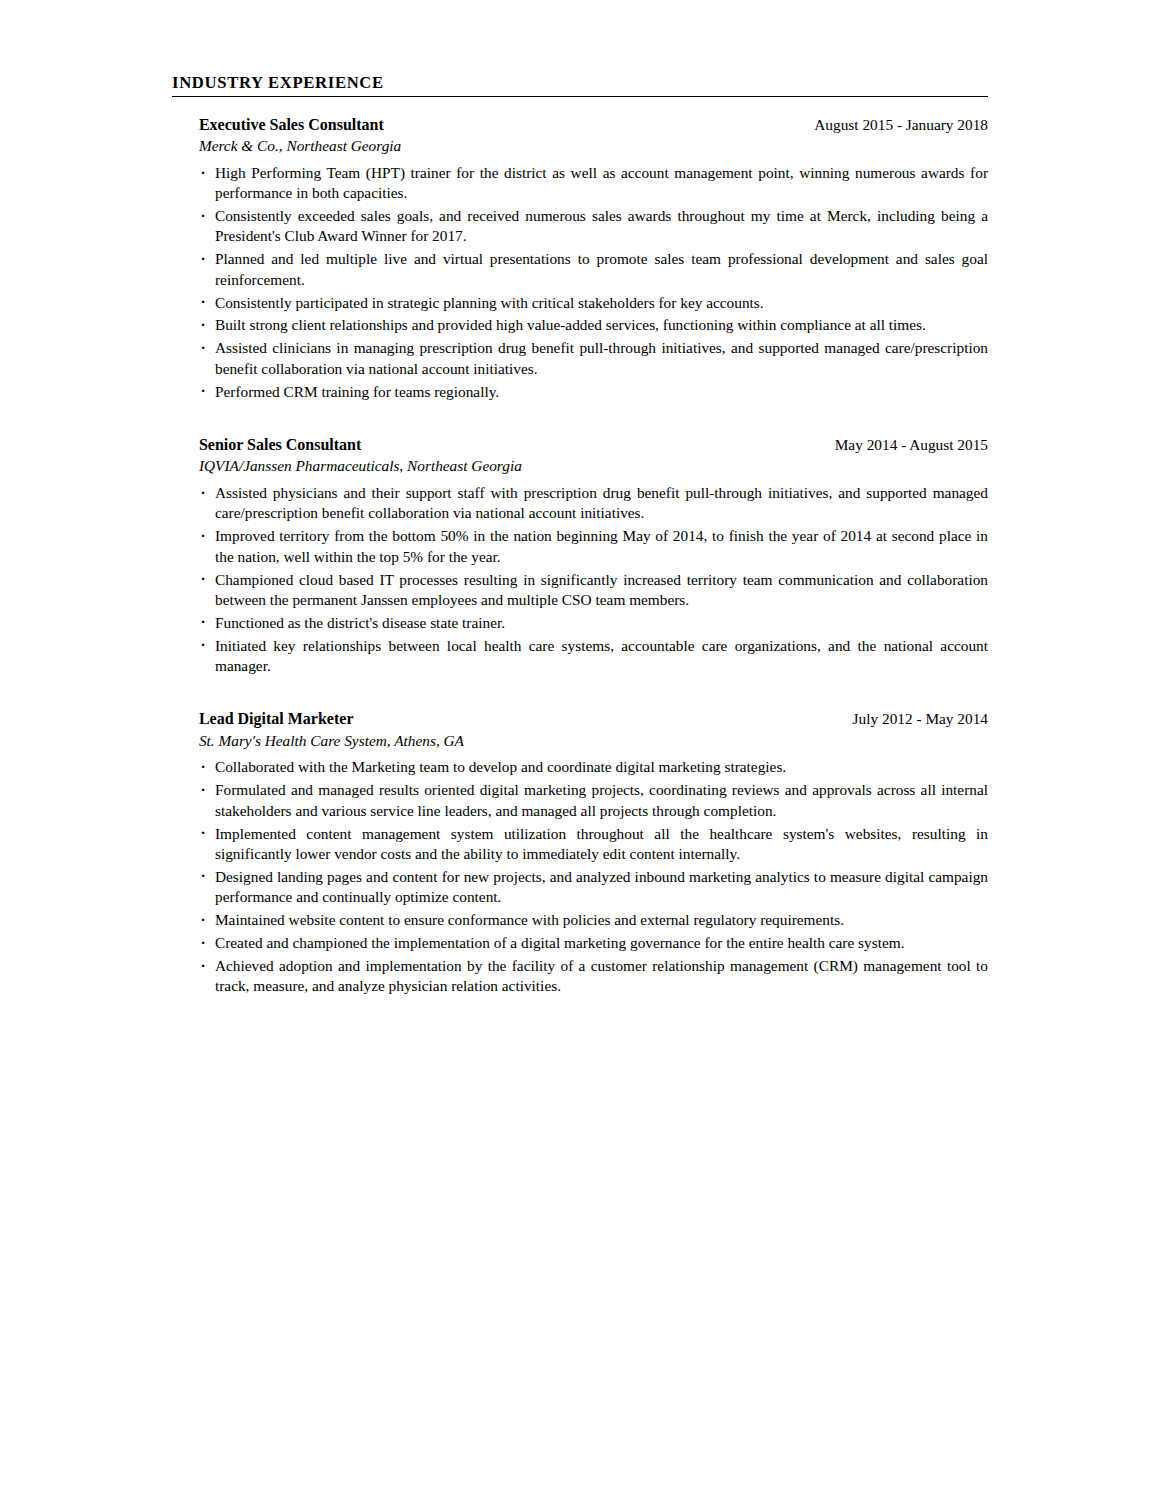Industry Experience
Executive Sales Consultant August 2015 - January 2018
Merck & Co., Northeast Georgia
High Performing Team (HPT) trainer for the district as well as account management point, winning numerous awards for performance in both capacities.
Consistently exceeded sales goals, and received numerous sales awards throughout my time at Merck, including being a President's Club Award Winner for 2017.
Planned and led multiple live and virtual presentations to promote sales team professional development and sales goal reinforcement.
Consistently participated in strategic planning with critical stakeholders for key accounts.
Built strong client relationships and provided high value-added services, functioning within compliance at all times.
Assisted clinicians in managing prescription drug benefit pull-through initiatives, and supported managed care/prescription benefit collaboration via national account initiatives.
Performed CRM training for teams regionally.
Senior Sales Consultant May 2014 - August 2015
IQVIA/Janssen Pharmaceuticals, Northeast Georgia
Assisted physicians and their support staff with prescription drug benefit pull-through initiatives, and supported managed care/prescription benefit collaboration via national account initiatives.
Improved territory from the bottom 50% in the nation beginning May of 2014, to finish the year of 2014 at second place in the nation, well within the top 5% for the year.
Championed cloud based IT processes resulting in significantly increased territory team communication and collaboration between the permanent Janssen employees and multiple CSO team members.
Functioned as the district's disease state trainer.
Initiated key relationships between local health care systems, accountable care organizations, and the national account manager.
Lead Digital Marketer July 2012 - May 2014
St. Mary's Health Care System, Athens, GA
Collaborated with the Marketing team to develop and coordinate digital marketing strategies.
Formulated and managed results oriented digital marketing projects, coordinating reviews and approvals across all internal stakeholders and various service line leaders, and managed all projects through completion.
Implemented content management system utilization throughout all the healthcare system's websites, resulting in significantly lower vendor costs and the ability to immediately edit content internally.
Designed landing pages and content for new projects, and analyzed inbound marketing analytics to measure digital campaign performance and continually optimize content.
Maintained website content to ensure conformance with policies and external regulatory requirements.
Created and championed the implementation of a digital marketing governance for the entire health care system.
Achieved adoption and implementation by the facility of a customer relationship management (CRM) management tool to track, measure, and analyze physician relation activities.